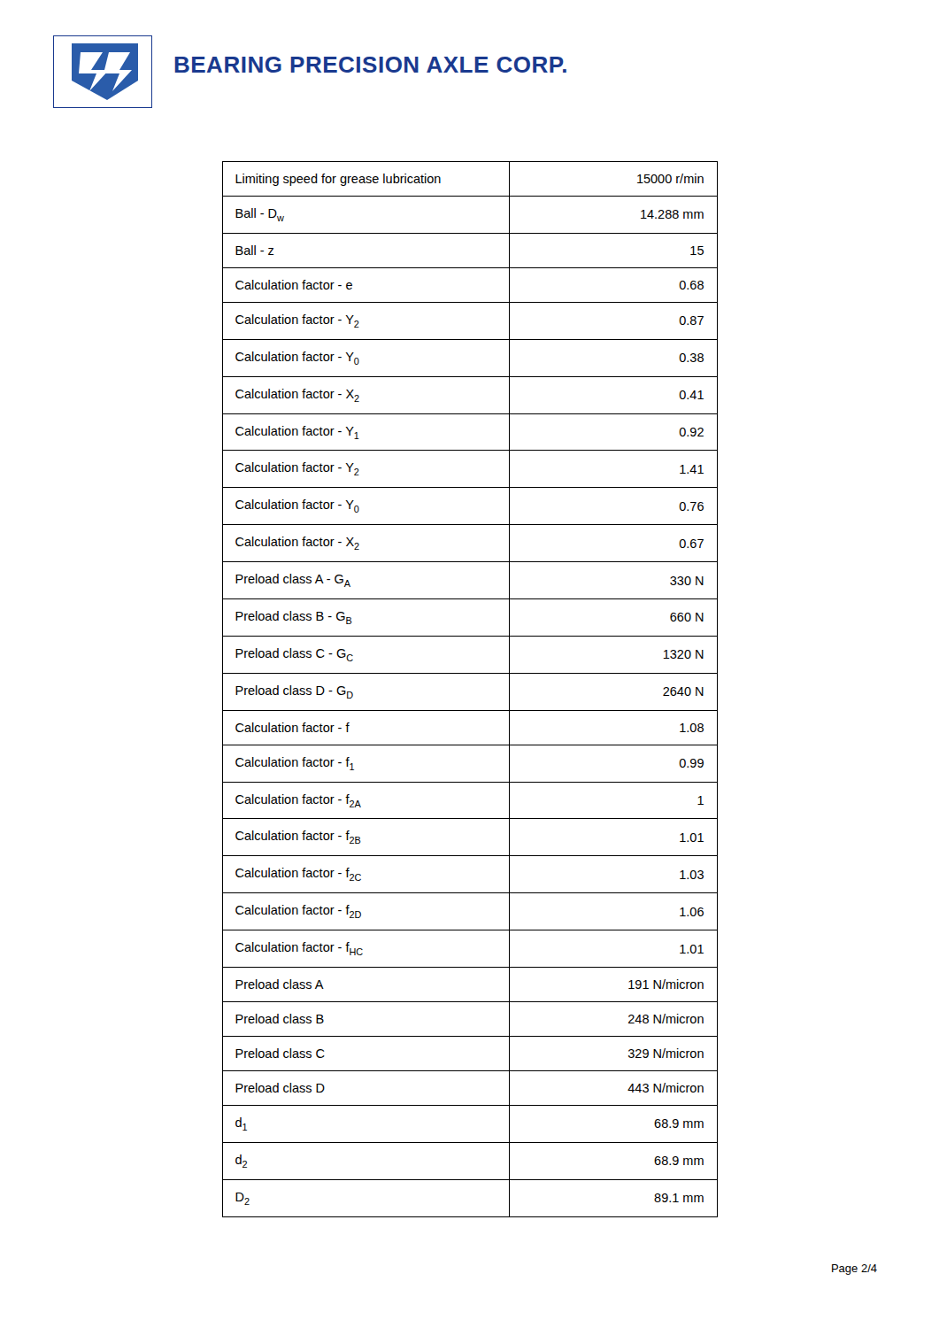BEARING PRECISION AXLE CORP.
| Limiting speed for grease lubrication | 15000 r/min |
| Ball - D w | 14.288 mm |
| Ball - z | 15 |
| Calculation factor - e | 0.68 |
| Calculation factor - Y 2 | 0.87 |
| Calculation factor - Y 0 | 0.38 |
| Calculation factor - X 2 | 0.41 |
| Calculation factor - Y 1 | 0.92 |
| Calculation factor - Y 2 | 1.41 |
| Calculation factor - Y 0 | 0.76 |
| Calculation factor - X 2 | 0.67 |
| Preload class A - G A | 330 N |
| Preload class B - G B | 660 N |
| Preload class C - G C | 1320 N |
| Preload class D - G D | 2640 N |
| Calculation factor - f | 1.08 |
| Calculation factor - f 1 | 0.99 |
| Calculation factor - f 2A | 1 |
| Calculation factor - f 2B | 1.01 |
| Calculation factor - f 2C | 1.03 |
| Calculation factor - f 2D | 1.06 |
| Calculation factor - f HC | 1.01 |
| Preload class A | 191 N/micron |
| Preload class B | 248 N/micron |
| Preload class C | 329 N/micron |
| Preload class D | 443 N/micron |
| d 1 | 68.9 mm |
| d 2 | 68.9 mm |
| D 2 | 89.1 mm |
Page 2/4